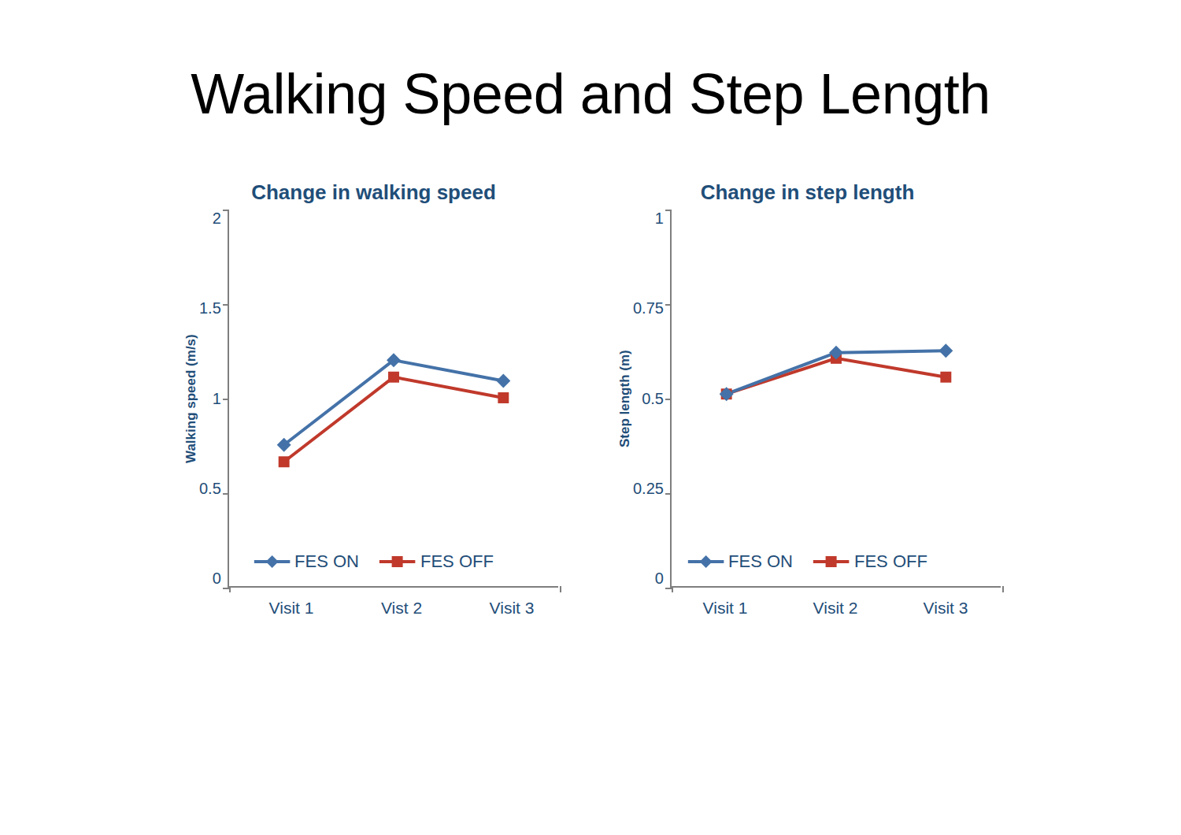Walking Speed and Step Length
Change in walking speed
Walking speed (m/s)
2 1.5 1 0.5 0
Visit 1 Vist 2 Visit 3
FES ON
FES OFF
Change in step length
Step length (m)
1 0.75 0.5 0.25 0
Visit 1 Visit 2 Visit 3
FES ON
FES OFF